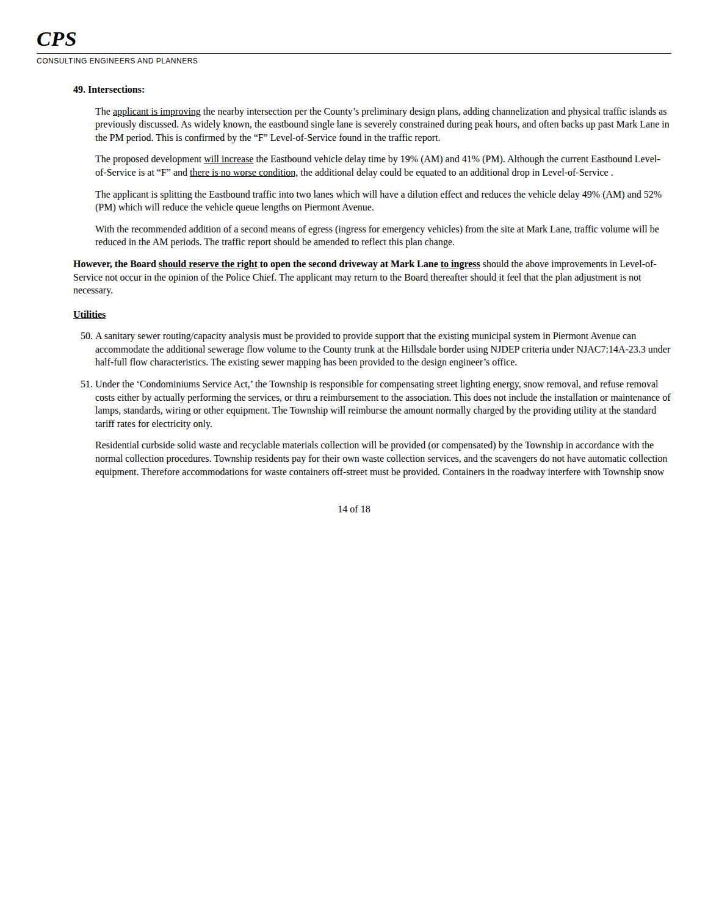CPS
CONSULTING ENGINEERS AND PLANNERS
49. Intersections:
The applicant is improving the nearby intersection per the County’s preliminary design plans, adding channelization and physical traffic islands as previously discussed. As widely known, the eastbound single lane is severely constrained during peak hours, and often backs up past Mark Lane in the PM period. This is confirmed by the “F” Level-of-Service found in the traffic report.
The proposed development will increase the Eastbound vehicle delay time by 19% (AM) and 41% (PM). Although the current Eastbound Level-of-Service is at “F” and there is no worse condition, the additional delay could be equated to an additional drop in Level-of-Service .
The applicant is splitting the Eastbound traffic into two lanes which will have a dilution effect and reduces the vehicle delay 49% (AM) and 52% (PM) which will reduce the vehicle queue lengths on Piermont Avenue.
With the recommended addition of a second means of egress (ingress for emergency vehicles) from the site at Mark Lane, traffic volume will be reduced in the AM periods. The traffic report should be amended to reflect this plan change.
However, the Board should reserve the right to open the second driveway at Mark Lane to ingress should the above improvements in Level-of-Service not occur in the opinion of the Police Chief. The applicant may return to the Board thereafter should it feel that the plan adjustment is not necessary.
Utilities
A sanitary sewer routing/capacity analysis must be provided to provide support that the existing municipal system in Piermont Avenue can accommodate the additional sewerage flow volume to the County trunk at the Hillsdale border using NJDEP criteria under NJAC7:14A-23.3 under half-full flow characteristics. The existing sewer mapping has been provided to the design engineer’s office.
Under the ‘Condominiums Service Act,’ the Township is responsible for compensating street lighting energy, snow removal, and refuse removal costs either by actually performing the services, or thru a reimbursement to the association. This does not include the installation or maintenance of lamps, standards, wiring or other equipment. The Township will reimburse the amount normally charged by the providing utility at the standard tariff rates for electricity only.
Residential curbside solid waste and recyclable materials collection will be provided (or compensated) by the Township in accordance with the normal collection procedures. Township residents pay for their own waste collection services, and the scavengers do not have automatic collection equipment. Therefore accommodations for waste containers off-street must be provided. Containers in the roadway interfere with Township snow
14 of 18